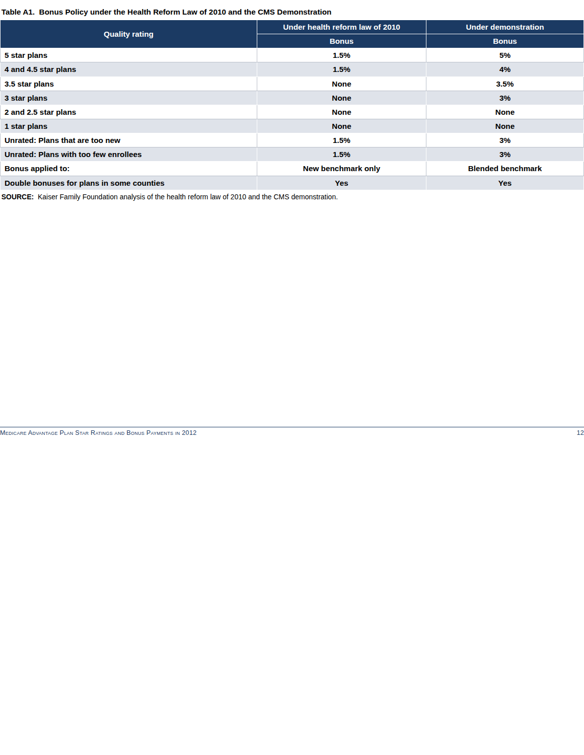Table A1. Bonus Policy under the Health Reform Law of 2010 and the CMS Demonstration
| Quality rating | Under health reform law of 2010 | Under demonstration |
| --- | --- | --- |
| Bonus | Bonus |
| 5 star plans | 1.5% | 5% |
| 4 and 4.5 star plans | 1.5% | 4% |
| 3.5 star plans | None | 3.5% |
| 3 star plans | None | 3% |
| 2 and 2.5 star plans | None | None |
| 1 star plans | None | None |
| Unrated: Plans that are too new | 1.5% | 3% |
| Unrated: Plans with too few enrollees | 1.5% | 3% |
| Bonus applied to: | New benchmark only | Blended benchmark |
| Double bonuses for plans in some counties | Yes | Yes |
SOURCE: Kaiser Family Foundation analysis of the health reform law of 2010 and the CMS demonstration.
Medicare Advantage Plan Star Ratings and Bonus Payments in 2012
12